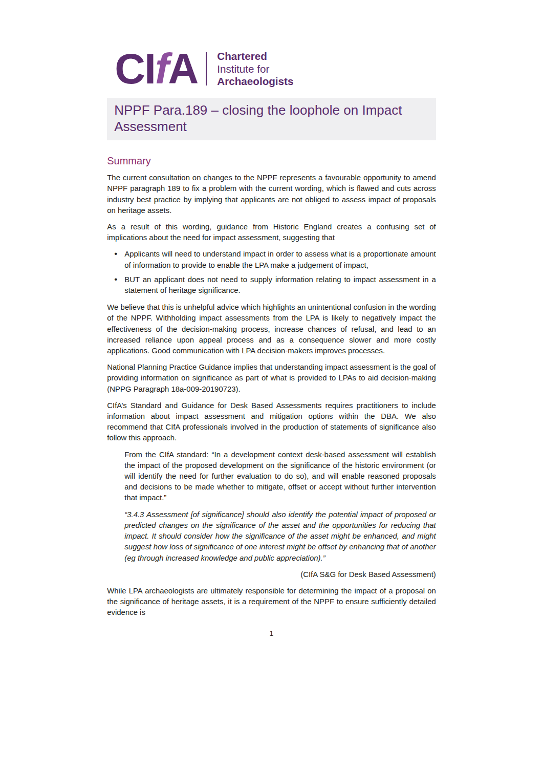CIf A
Chartered
Institute for
Archaeologists
NPPF Para.189 – closing the loophole on Impact Assessment
Summary
The current consultation on changes to the NPPF represents a favourable opportunity to amend NPPF paragraph 189 to fix a problem with the current wording, which is flawed and cuts across industry best practice by implying that applicants are not obliged to assess impact of proposals on heritage assets.
As a result of this wording, guidance from Historic England creates a confusing set of implications about the need for impact assessment, suggesting that
Applicants will need to understand impact in order to assess what is a proportionate amount of information to provide to enable the LPA make a judgement of impact,
BUT an applicant does not need to supply information relating to impact assessment in a statement of heritage significance.
We believe that this is unhelpful advice which highlights an unintentional confusion in the wording of the NPPF. Withholding impact assessments from the LPA is likely to negatively impact the effectiveness of the decision-making process, increase chances of refusal, and lead to an increased reliance upon appeal process and as a consequence slower and more costly applications. Good communication with LPA decision-makers improves processes.
National Planning Practice Guidance implies that understanding impact assessment is the goal of providing information on significance as part of what is provided to LPAs to aid decision-making (NPPG Paragraph 18a-009-20190723).
CIfA’s Standard and Guidance for Desk Based Assessments requires practitioners to include information about impact assessment and mitigation options within the DBA. We also recommend that CIfA professionals involved in the production of statements of significance also follow this approach.
From the CIfA standard: “In a development context desk-based assessment will establish the impact of the proposed development on the significance of the historic environment (or will identify the need for further evaluation to do so), and will enable reasoned proposals and decisions to be made whether to mitigate, offset or accept without further intervention that impact.”
“3.4.3 Assessment [of significance] should also identify the potential impact of proposed or predicted changes on the significance of the asset and the opportunities for reducing that impact. It should consider how the significance of the asset might be enhanced, and might suggest how loss of significance of one interest might be offset by enhancing that of another (eg through increased knowledge and public appreciation).”
(CIfA S&G for Desk Based Assessment)
While LPA archaeologists are ultimately responsible for determining the impact of a proposal on the significance of heritage assets, it is a requirement of the NPPF to ensure sufficiently detailed evidence is
1